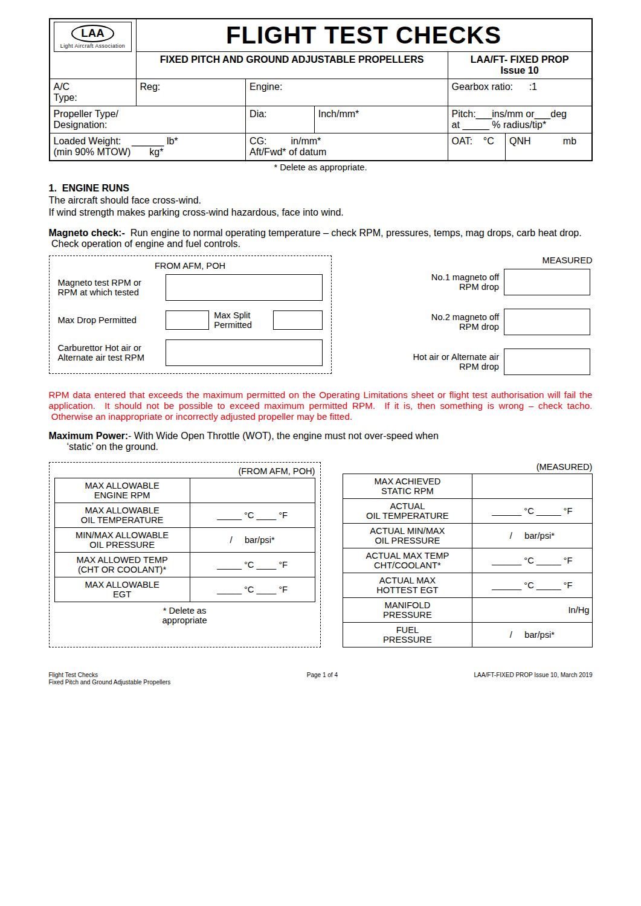| LAA Light Aircraft Association | FLIGHT TEST CHECKS |
| FIXED PITCH AND GROUND ADJUSTABLE PROPELLERS | LAA/FT- FIXED PROP Issue 10 |
| A/C Type: | Reg: | Engine: | Gearbox ratio: :1 |
| Propeller Type/ Designation: | Dia: | Inch/mm* | Pitch:___ins/mm or___deg at _____ % radius/tip* |
| Loaded Weight: ______ lb* (min 90% MTOW) kg* | CG: in/mm* Aft/Fwd* of datum | OAT: °C | QNH mb |
* Delete as appropriate.
1. ENGINE RUNS
The aircraft should face cross-wind.
If wind strength makes parking cross-wind hazardous, face into wind.
Magneto check:- Run engine to normal operating temperature – check RPM, pressures, temps, mag drops, carb heat drop. Check operation of engine and fuel controls.
FROM AFM, POH
| Magneto test RPM or RPM at which tested | |
| Max Drop Permitted | | Max Split Permitted | |
| Carburettor Hot air or Alternate air test RPM | |
MEASURED
| No.1 magneto off RPM drop | |
| No.2 magneto off RPM drop | |
| Hot air or Alternate air RPM drop | |
RPM data entered that exceeds the maximum permitted on the Operating Limitations sheet or flight test authorisation will fail the application. It should not be possible to exceed maximum permitted RPM. If it is, then something is wrong – check tacho. Otherwise an inappropriate or incorrectly adjusted propeller may be fitted.
Maximum Power:- With Wide Open Throttle (WOT), the engine must not over-speed when ‘static’ on the ground.
(FROM AFM, POH)
| MAX ALLOWABLE ENGINE RPM | |
| MAX ALLOWABLE OIL TEMPERATURE | _____ °C ____ °F |
| MIN/MAX ALLOWABLE OIL PRESSURE | / bar/psi* |
| MAX ALLOWED TEMP (CHT OR COOLANT)* | _____ °C ____ °F |
| MAX ALLOWABLE EGT | _____ °C ____ °F |
* Delete as
appropriate
(MEASURED)
| MAX ACHIEVED STATIC RPM | |
| ACTUAL OIL TEMPERATURE | ______ °C _____ °F |
| ACTUAL MIN/MAX OIL PRESSURE | / bar/psi* |
| ACTUAL MAX TEMP CHT/COOLANT* | ______ °C _____ °F |
| ACTUAL MAX HOTTEST EGT | ______ °C _____ °F |
| MANIFOLD PRESSURE | In/Hg |
| FUEL PRESSURE | / bar/psi* |
Flight Test Checks
Fixed Pitch and Ground Adjustable Propellers
Page 1 of 4
LAA/FT-FIXED PROP Issue 10, March 2019